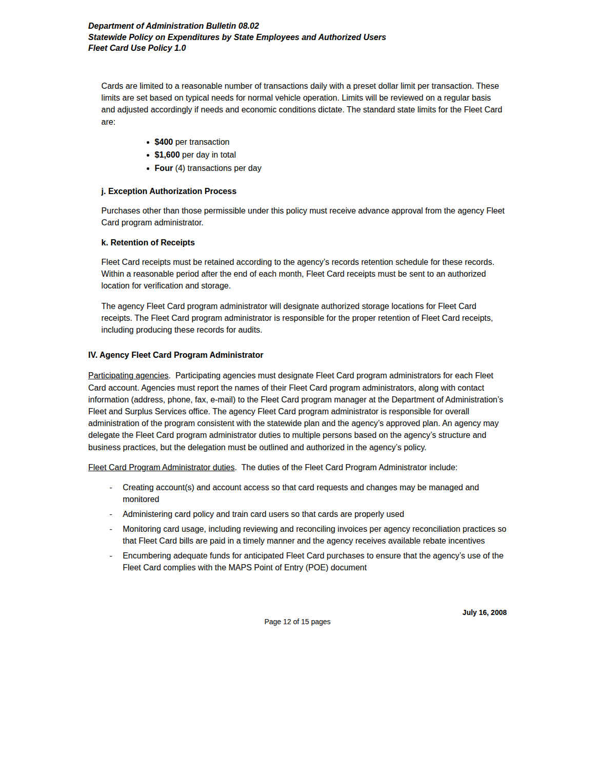Department of Administration Bulletin 08.02
Statewide Policy on Expenditures by State Employees and Authorized Users
Fleet Card Use Policy 1.0
Cards are limited to a reasonable number of transactions daily with a preset dollar limit per transaction. These limits are set based on typical needs for normal vehicle operation. Limits will be reviewed on a regular basis and adjusted accordingly if needs and economic conditions dictate. The standard state limits for the Fleet Card are:
$400 per transaction
$1,600 per day in total
Four (4) transactions per day
j. Exception Authorization Process
Purchases other than those permissible under this policy must receive advance approval from the agency Fleet Card program administrator.
k. Retention of Receipts
Fleet Card receipts must be retained according to the agency’s records retention schedule for these records. Within a reasonable period after the end of each month, Fleet Card receipts must be sent to an authorized location for verification and storage.
The agency Fleet Card program administrator will designate authorized storage locations for Fleet Card receipts. The Fleet Card program administrator is responsible for the proper retention of Fleet Card receipts, including producing these records for audits.
IV. Agency Fleet Card Program Administrator
Participating agencies. Participating agencies must designate Fleet Card program administrators for each Fleet Card account. Agencies must report the names of their Fleet Card program administrators, along with contact information (address, phone, fax, e-mail) to the Fleet Card program manager at the Department of Administration’s Fleet and Surplus Services office. The agency Fleet Card program administrator is responsible for overall administration of the program consistent with the statewide plan and the agency’s approved plan. An agency may delegate the Fleet Card program administrator duties to multiple persons based on the agency’s structure and business practices, but the delegation must be outlined and authorized in the agency’s policy.
Fleet Card Program Administrator duties. The duties of the Fleet Card Program Administrator include:
Creating account(s) and account access so that card requests and changes may be managed and monitored
Administering card policy and train card users so that cards are properly used
Monitoring card usage, including reviewing and reconciling invoices per agency reconciliation practices so that Fleet Card bills are paid in a timely manner and the agency receives available rebate incentives
Encumbering adequate funds for anticipated Fleet Card purchases to ensure that the agency’s use of the Fleet Card complies with the MAPS Point of Entry (POE) document
July 16, 2008
Page 12 of 15 pages